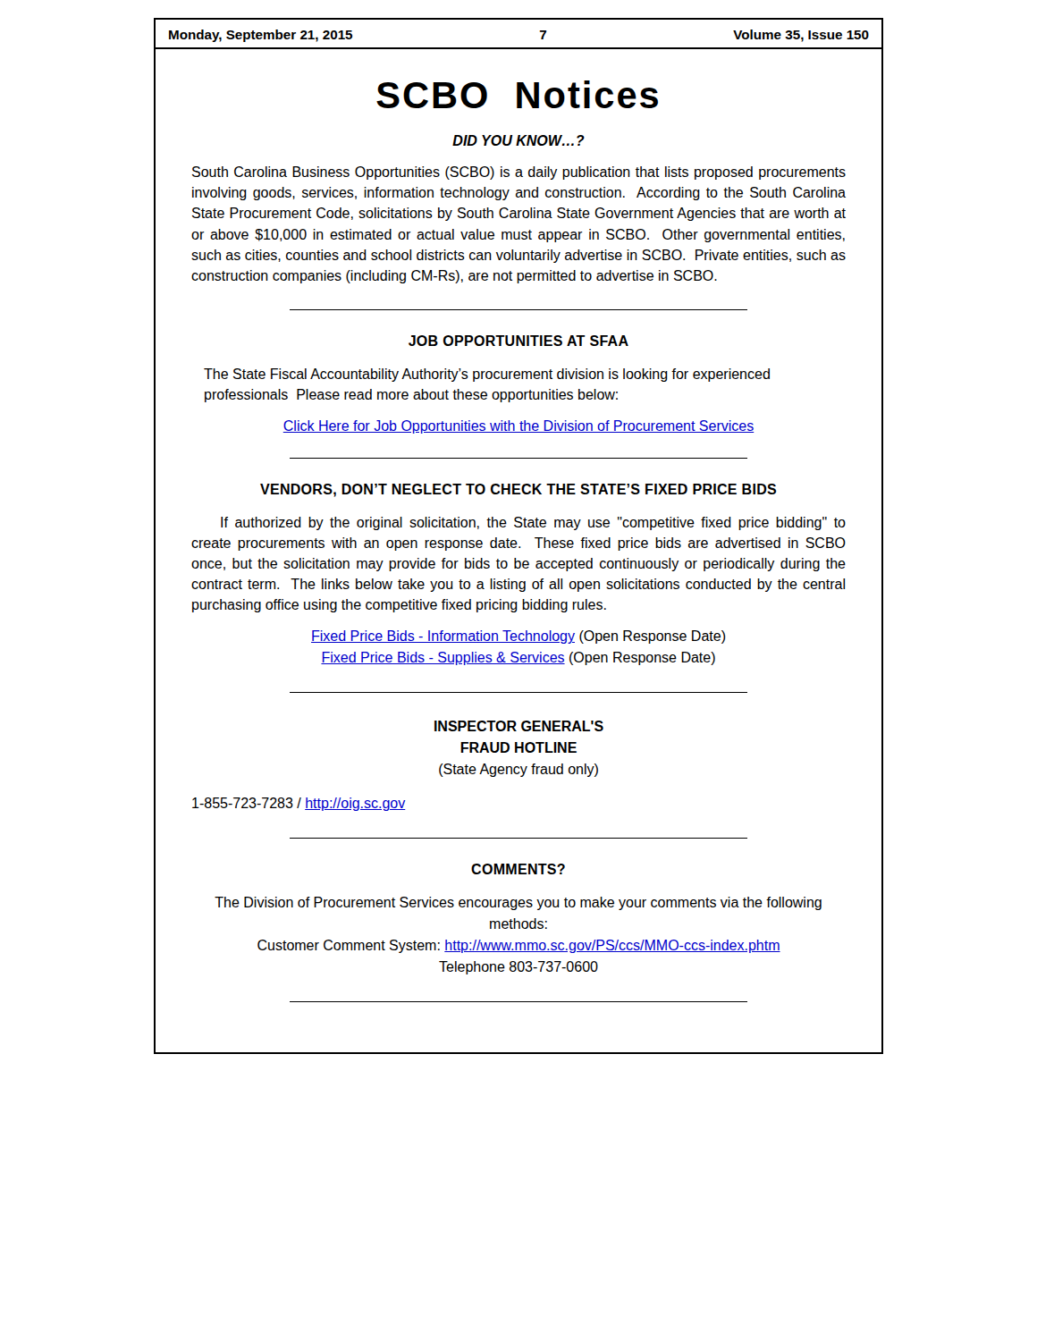Monday, September 21, 2015 7 Volume 35, Issue 150
SCBO Notices
DID YOU KNOW…?
South Carolina Business Opportunities (SCBO) is a daily publication that lists proposed procurements involving goods, services, information technology and construction. According to the South Carolina State Procurement Code, solicitations by South Carolina State Government Agencies that are worth at or above $10,000 in estimated or actual value must appear in SCBO. Other governmental entities, such as cities, counties and school districts can voluntarily advertise in SCBO. Private entities, such as construction companies (including CM-Rs), are not permitted to advertise in SCBO.
JOB OPPORTUNITIES AT SFAA
The State Fiscal Accountability Authority’s procurement division is looking for experienced professionals Please read more about these opportunities below:
Click Here for Job Opportunities with the Division of Procurement Services
VENDORS, DON’T NEGLECT TO CHECK THE STATE’S FIXED PRICE BIDS
If authorized by the original solicitation, the State may use "competitive fixed price bidding" to create procurements with an open response date. These fixed price bids are advertised in SCBO once, but the solicitation may provide for bids to be accepted continuously or periodically during the contract term. The links below take you to a listing of all open solicitations conducted by the central purchasing office using the competitive fixed pricing bidding rules.
Fixed Price Bids - Information Technology (Open Response Date)
Fixed Price Bids - Supplies & Services (Open Response Date)
INSPECTOR GENERAL'S
FRAUD HOTLINE
(State Agency fraud only)
1-855-723-7283 / http://oig.sc.gov
COMMENTS?
The Division of Procurement Services encourages you to make your comments via the following methods:
Customer Comment System: http://www.mmo.sc.gov/PS/ccs/MMO-ccs-index.phtm
Telephone 803-737-0600